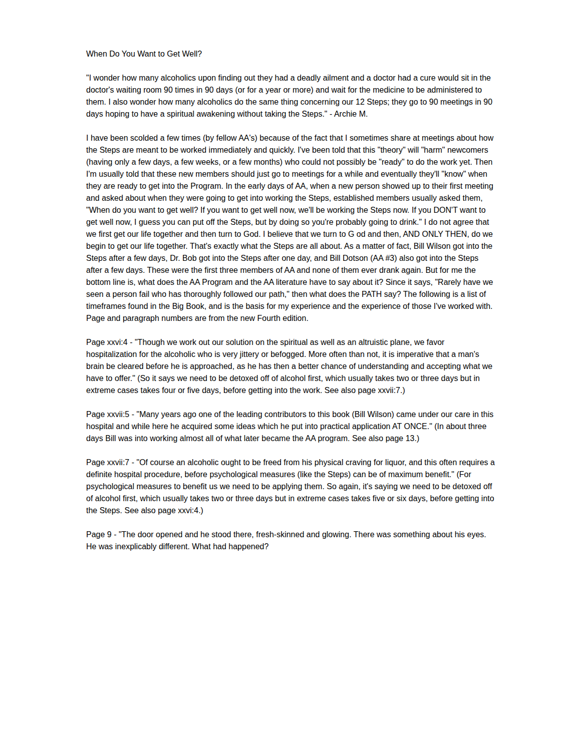When Do You Want to Get Well?
"I wonder how many alcoholics upon finding out they had a deadly ailment and a doctor had a cure would sit in the doctor's waiting room 90 times in 90 days (or for a year or more) and wait for the medicine to be administered to them. I also wonder how many alcoholics do the same thing concerning our 12 Steps; they go to 90 meetings in 90 days hoping to have a spiritual awakening without taking the Steps." - Archie M.
I have been scolded a few times (by fellow AA's) because of the fact that I sometimes share at meetings about how the Steps are meant to be worked immediately and quickly. I've been told that this "theory" will "harm" newcomers (having only a few days, a few weeks, or a few months) who could not possibly be "ready" to do the work yet. Then I'm usually told that these new members should just go to meetings for a while and eventually they'll "know" when they are ready to get into the Program. In the early days of AA, when a new person showed up to their first meeting and asked about when they were going to get into working the Steps, established members usually asked them, "When do you want to get well? If you want to get well now, we'll be working the Steps now. If you DON'T want to get well now, I guess you can put off the Steps, but by doing so you're probably going to drink." I do not agree that we first get our life together and then turn to God. I believe that we turn to G od and then, AND ONLY THEN, do we begin to get our life together. That's exactly what the Steps are all about. As a matter of fact, Bill Wilson got into the Steps after a few days, Dr. Bob got into the Steps after one day, and Bill Dotson (AA #3) also got into the Steps after a few days. These were the first three members of AA and none of them ever drank again. But for me the bottom line is, what does the AA Program and the AA literature have to say about it? Since it says, "Rarely have we seen a person fail who has thoroughly followed our path," then what does the PATH say? The following is a list of timeframes found in the Big Book, and is the basis for my experience and the experience of those I've worked with. Page and paragraph numbers are from the new Fourth edition.
Page xxvi:4 - "Though we work out our solution on the spiritual as well as an altruistic plane, we favor hospitalization for the alcoholic who is very jittery or befogged. More often than not, it is imperative that a man's brain be cleared before he is approached, as he has then a better chance of understanding and accepting what we have to offer." (So it says we need to be detoxed off of alcohol first, which usually takes two or three days but in extreme cases takes four or five days, before getting into the work. See also page xxvii:7.)
Page xxvii:5 - "Many years ago one of the leading contributors to this book (Bill Wilson) came under our care in this hospital and while here he acquired some ideas which he put into practical application AT ONCE." (In about three days Bill was into working almost all of what later became the AA program. See also page 13.)
Page xxvii:7 - "Of course an alcoholic ought to be freed from his physical craving for liquor, and this often requires a definite hospital procedure, before psychological measures (like the Steps) can be of maximum benefit." (For psychological measures to benefit us we need to be applying them. So again, it's saying we need to be detoxed off of alcohol first, which usually takes two or three days but in extreme cases takes five or six days, before getting into the Steps. See also page xxvi:4.)
Page 9 - "The door opened and he stood there, fresh-skinned and glowing. There was something about his eyes. He was inexplicably different. What had happened?